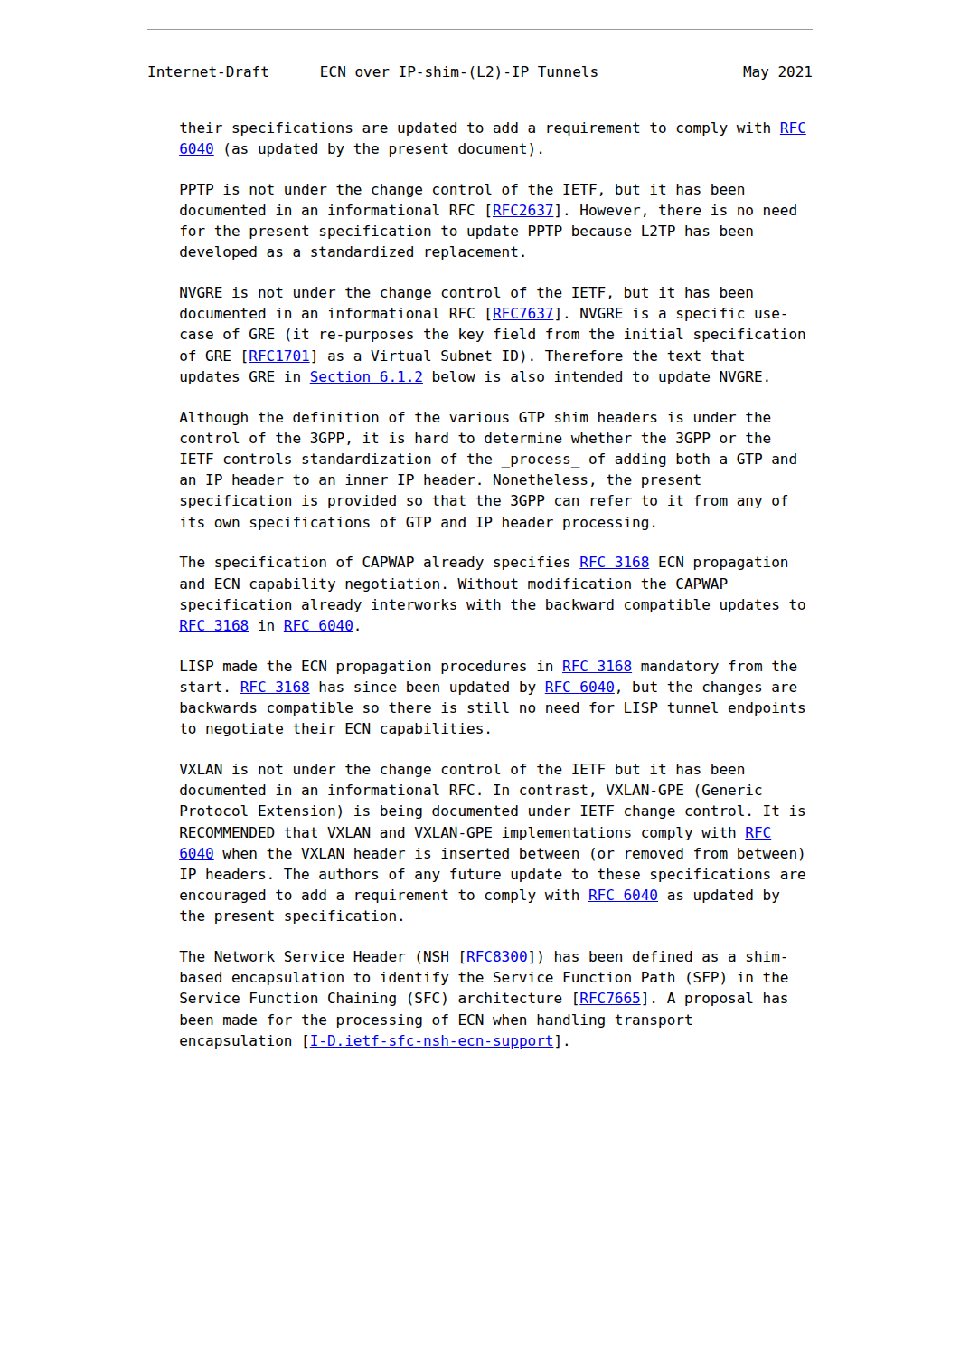Internet-Draft ECN over IP-shim-(L2)-IP Tunnels May 2021
their specifications are updated to add a requirement to comply with RFC 6040 (as updated by the present document).
PPTP is not under the change control of the IETF, but it has been documented in an informational RFC [RFC2637]. However, there is no need for the present specification to update PPTP because L2TP has been developed as a standardized replacement.
NVGRE is not under the change control of the IETF, but it has been documented in an informational RFC [RFC7637]. NVGRE is a specific use-case of GRE (it re-purposes the key field from the initial specification of GRE [RFC1701] as a Virtual Subnet ID). Therefore the text that updates GRE in Section 6.1.2 below is also intended to update NVGRE.
Although the definition of the various GTP shim headers is under the control of the 3GPP, it is hard to determine whether the 3GPP or the IETF controls standardization of the _process_ of adding both a GTP and an IP header to an inner IP header. Nonetheless, the present specification is provided so that the 3GPP can refer to it from any of its own specifications of GTP and IP header processing.
The specification of CAPWAP already specifies RFC 3168 ECN propagation and ECN capability negotiation. Without modification the CAPWAP specification already interworks with the backward compatible updates to RFC 3168 in RFC 6040.
LISP made the ECN propagation procedures in RFC 3168 mandatory from the start. RFC 3168 has since been updated by RFC 6040, but the changes are backwards compatible so there is still no need for LISP tunnel endpoints to negotiate their ECN capabilities.
VXLAN is not under the change control of the IETF but it has been documented in an informational RFC. In contrast, VXLAN-GPE (Generic Protocol Extension) is being documented under IETF change control. It is RECOMMENDED that VXLAN and VXLAN-GPE implementations comply with RFC 6040 when the VXLAN header is inserted between (or removed from between) IP headers. The authors of any future update to these specifications are encouraged to add a requirement to comply with RFC 6040 as updated by the present specification.
The Network Service Header (NSH [RFC8300]) has been defined as a shim-based encapsulation to identify the Service Function Path (SFP) in the Service Function Chaining (SFC) architecture [RFC7665]. A proposal has been made for the processing of ECN when handling transport encapsulation [I-D.ietf-sfc-nsh-ecn-support].